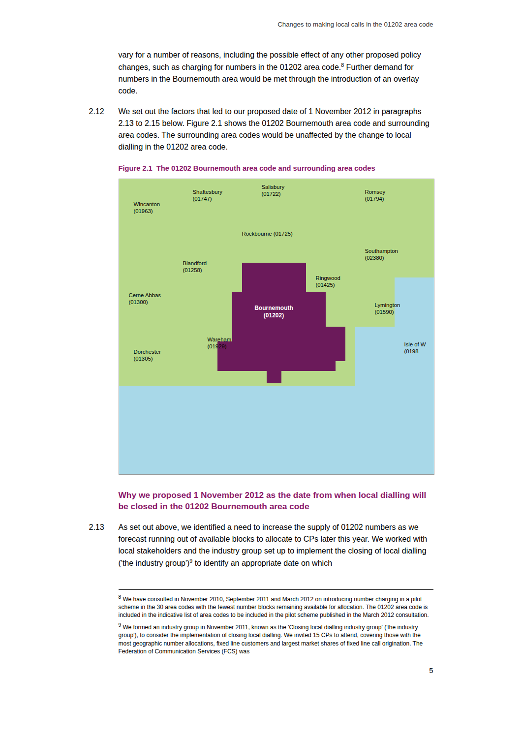Changes to making local calls in the 01202 area code
vary for a number of reasons, including the possible effect of any other proposed policy changes, such as charging for numbers in the 01202 area code.8 Further demand for numbers in the Bournemouth area would be met through the introduction of an overlay code.
2.12 We set out the factors that led to our proposed date of 1 November 2012 in paragraphs 2.13 to 2.15 below. Figure 2.1 shows the 01202 Bournemouth area code and surrounding area codes. The surrounding area codes would be unaffected by the change to local dialling in the 01202 area code.
Figure 2.1 The 01202 Bournemouth area code and surrounding area codes
Shaftesbury
(01747)
Salisbury
(01722)
Romsey
(01794)
Wincanton
(01963)
Rockbourne (01725)
Southampton
(02380)
Blandford
(01258)
Ringwood
(01425)
Cerne Abbas
(01300)
Lymington
(01590)
Bournemouth
(01202)
Wareham
(01929)
Isle of W
(0198
Dorchester
(01305)
Why we proposed 1 November 2012 as the date from when local dialling will be closed in the 01202 Bournemouth area code
2.13 As set out above, we identified a need to increase the supply of 01202 numbers as we forecast running out of available blocks to allocate to CPs later this year. We worked with local stakeholders and the industry group set up to implement the closing of local dialling ('the industry group')9 to identify an appropriate date on which
8 We have consulted in November 2010, September 2011 and March 2012 on introducing number charging in a pilot scheme in the 30 area codes with the fewest number blocks remaining available for allocation. The 01202 area code is included in the indicative list of area codes to be included in the pilot scheme published in the March 2012 consultation.
9 We formed an industry group in November 2011, known as the 'Closing local dialling industry group' ('the industry group'), to consider the implementation of closing local dialling. We invited 15 CPs to attend, covering those with the most geographic number allocations, fixed line customers and largest market shares of fixed line call origination. The Federation of Communication Services (FCS) was
5